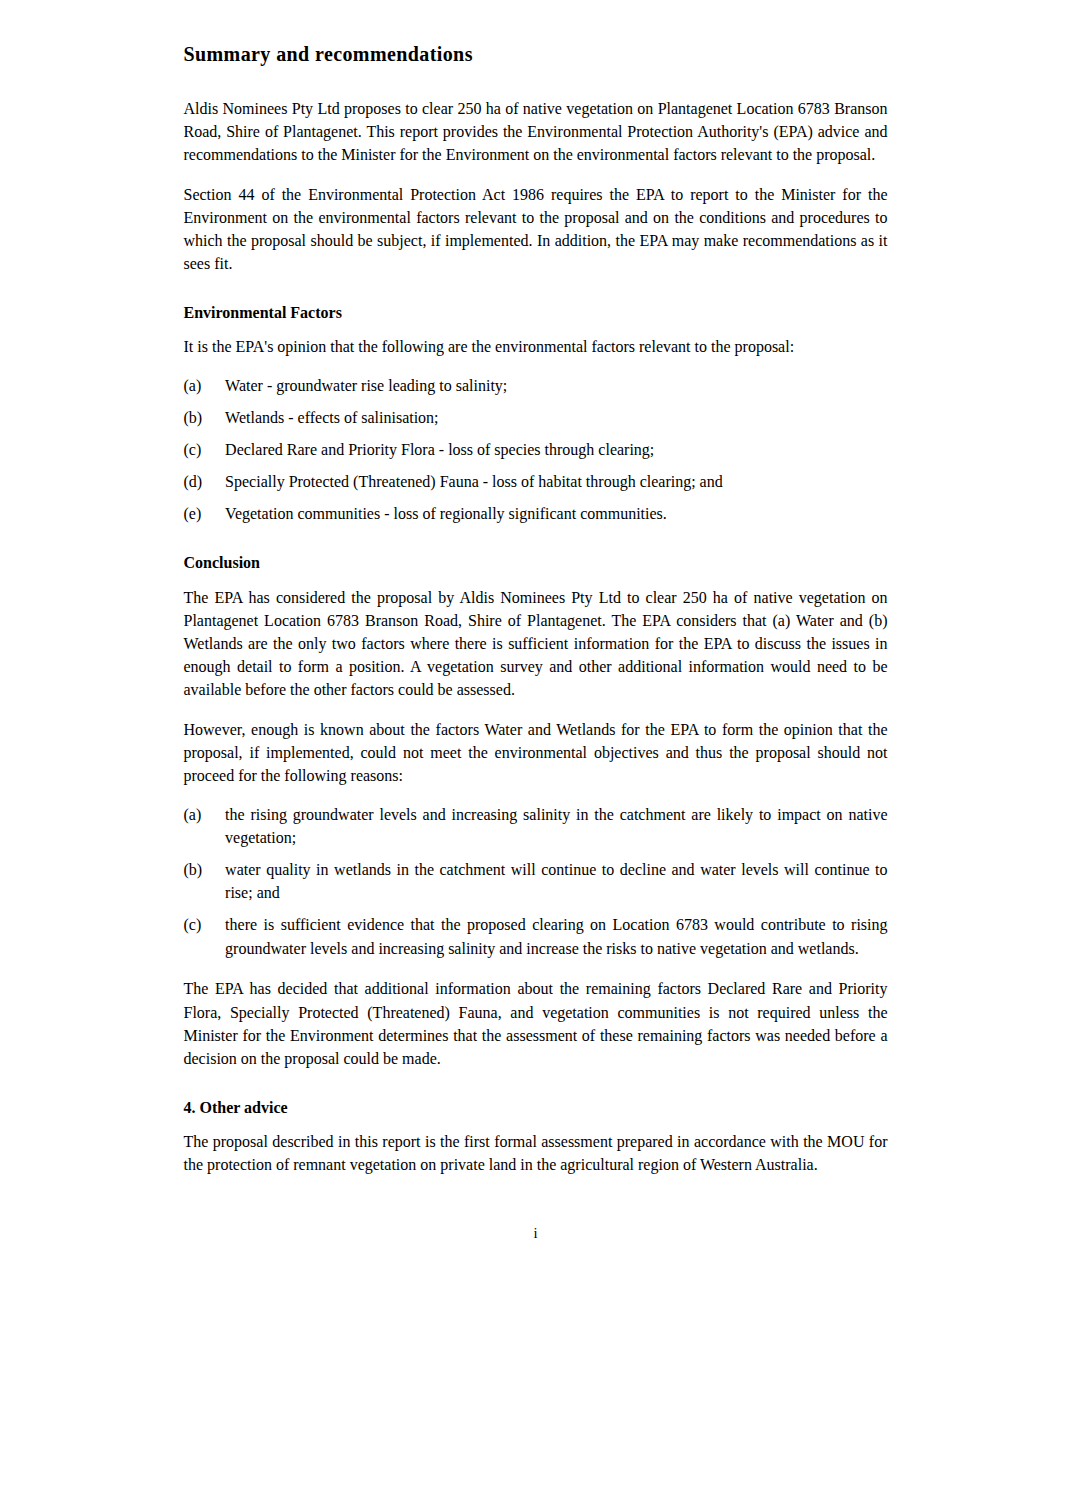Summary and recommendations
Aldis Nominees Pty Ltd proposes to clear 250 ha of native vegetation on Plantagenet Location 6783 Branson Road, Shire of Plantagenet. This report provides the Environmental Protection Authority's (EPA) advice and recommendations to the Minister for the Environment on the environmental factors relevant to the proposal.
Section 44 of the Environmental Protection Act 1986 requires the EPA to report to the Minister for the Environment on the environmental factors relevant to the proposal and on the conditions and procedures to which the proposal should be subject, if implemented. In addition, the EPA may make recommendations as it sees fit.
Environmental Factors
It is the EPA's opinion that the following are the environmental factors relevant to the proposal:
(a) Water - groundwater rise leading to salinity;
(b) Wetlands - effects of salinisation;
(c) Declared Rare and Priority Flora - loss of species through clearing;
(d) Specially Protected (Threatened) Fauna - loss of habitat through clearing; and
(e) Vegetation communities - loss of regionally significant communities.
Conclusion
The EPA has considered the proposal by Aldis Nominees Pty Ltd to clear 250 ha of native vegetation on Plantagenet Location 6783 Branson Road, Shire of Plantagenet. The EPA considers that (a) Water and (b) Wetlands are the only two factors where there is sufficient information for the EPA to discuss the issues in enough detail to form a position. A vegetation survey and other additional information would need to be available before the other factors could be assessed.
However, enough is known about the factors Water and Wetlands for the EPA to form the opinion that the proposal, if implemented, could not meet the environmental objectives and thus the proposal should not proceed for the following reasons:
(a) the rising groundwater levels and increasing salinity in the catchment are likely to impact on native vegetation;
(b) water quality in wetlands in the catchment will continue to decline and water levels will continue to rise; and
(c) there is sufficient evidence that the proposed clearing on Location 6783 would contribute to rising groundwater levels and increasing salinity and increase the risks to native vegetation and wetlands.
The EPA has decided that additional information about the remaining factors Declared Rare and Priority Flora, Specially Protected (Threatened) Fauna, and vegetation communities is not required unless the Minister for the Environment determines that the assessment of these remaining factors was needed before a decision on the proposal could be made.
4. Other advice
The proposal described in this report is the first formal assessment prepared in accordance with the MOU for the protection of remnant vegetation on private land in the agricultural region of Western Australia.
i